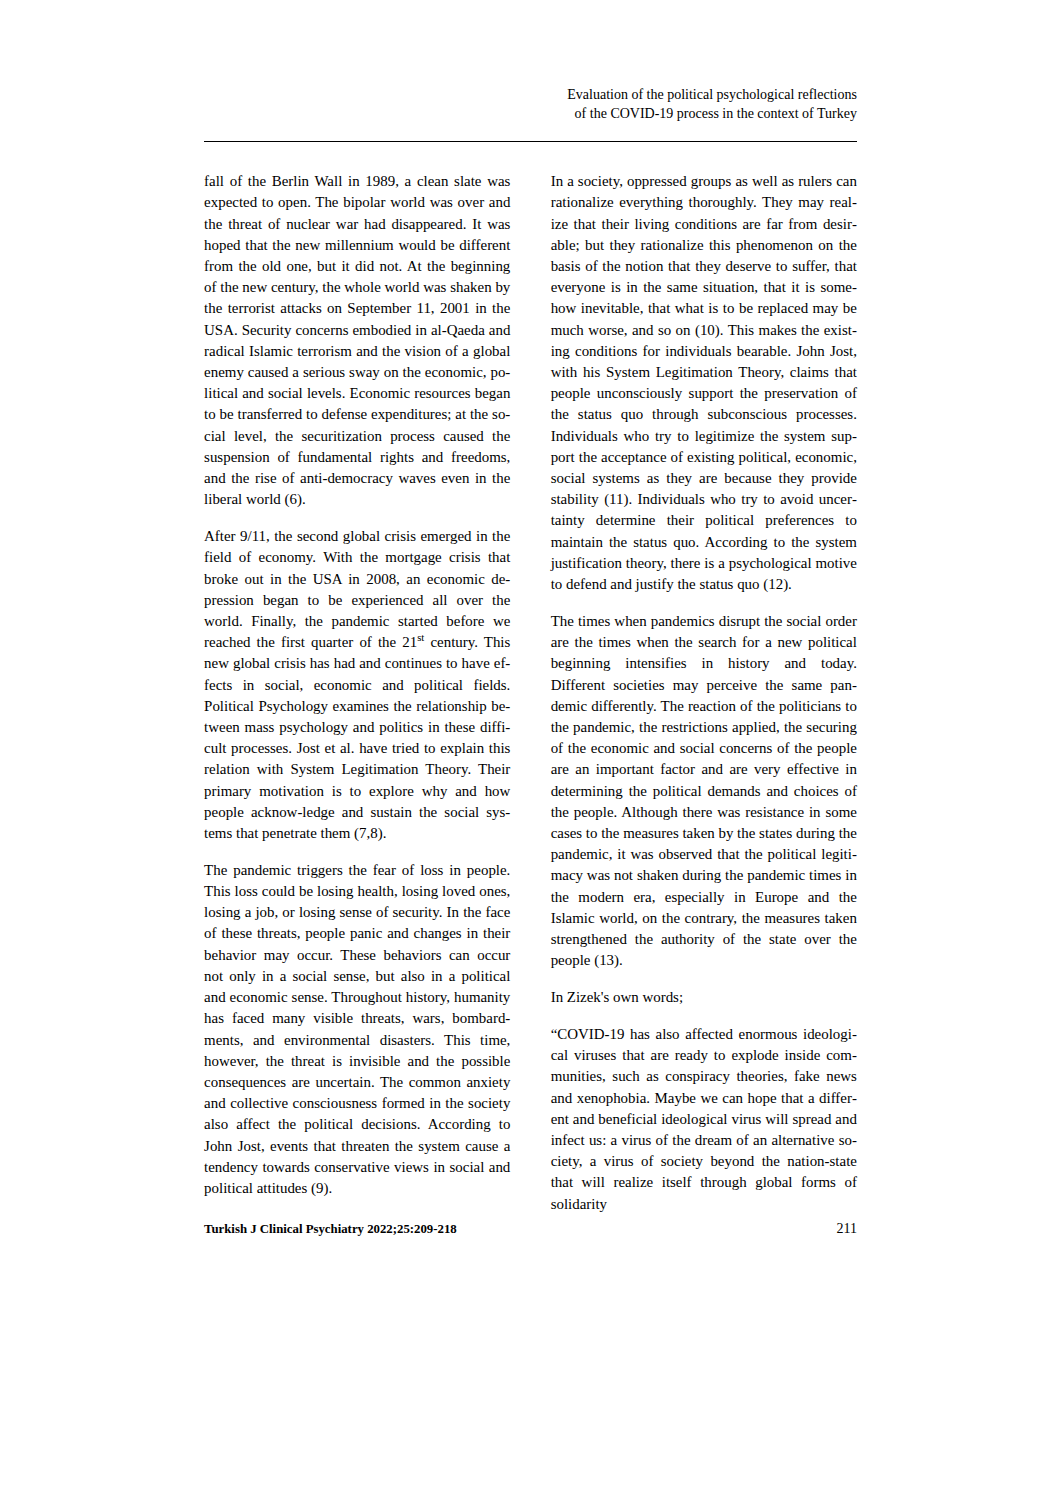Evaluation of the political psychological reflections
of the COVID-19 process in the context of Turkey
fall of the Berlin Wall in 1989, a clean slate was expected to open. The bipolar world was over and the threat of nuclear war had disappeared. It was hoped that the new millennium would be different from the old one, but it did not. At the beginning of the new century, the whole world was shaken by the terrorist attacks on September 11, 2001 in the USA. Security concerns embodied in al-Qaeda and radical Islamic terrorism and the vision of a global enemy caused a serious sway on the economic, political and social levels. Economic resources began to be transferred to defense expenditures; at the social level, the securitization process caused the suspension of fundamental rights and freedoms, and the rise of anti-democracy waves even in the liberal world (6).
After 9/11, the second global crisis emerged in the field of economy. With the mortgage crisis that broke out in the USA in 2008, an economic depression began to be experienced all over the world. Finally, the pandemic started before we reached the first quarter of the 21st century. This new global crisis has had and continues to have effects in social, economic and political fields. Political Psychology examines the relationship between mass psychology and politics in these difficult processes. Jost et al. have tried to explain this relation with System Legitimation Theory. Their primary motivation is to explore why and how people acknow-ledge and sustain the social systems that penetrate them (7,8).
The pandemic triggers the fear of loss in people. This loss could be losing health, losing loved ones, losing a job, or losing sense of security. In the face of these threats, people panic and changes in their behavior may occur. These behaviors can occur not only in a social sense, but also in a political and economic sense. Throughout history, humanity has faced many visible threats, wars, bombardments, and environmental disasters. This time, however, the threat is invisible and the possible consequences are uncertain. The common anxiety and collective consciousness formed in the society also affect the political decisions. According to John Jost, events that threaten the system cause a tendency towards conservative views in social and political attitudes (9).
In a society, oppressed groups as well as rulers can rationalize everything thoroughly. They may realize that their living conditions are far from desirable; but they rationalize this phenomenon on the basis of the notion that they deserve to suffer, that everyone is in the same situation, that it is somehow inevitable, that what is to be replaced may be much worse, and so on (10). This makes the existing conditions for individuals bearable. John Jost, with his System Legitimation Theory, claims that people unconsciously support the preservation of the status quo through subconscious processes. Individuals who try to legitimize the system support the acceptance of existing political, economic, social systems as they are because they provide stability (11). Individuals who try to avoid uncertainty determine their political preferences to maintain the status quo. According to the system justification theory, there is a psychological motive to defend and justify the status quo (12).
The times when pandemics disrupt the social order are the times when the search for a new political beginning intensifies in history and today. Different societies may perceive the same pandemic differently. The reaction of the politicians to the pandemic, the restrictions applied, the securing of the economic and social concerns of the people are an important factor and are very effective in determining the political demands and choices of the people. Although there was resistance in some cases to the measures taken by the states during the pandemic, it was observed that the political legitimacy was not shaken during the pandemic times in the modern era, especially in Europe and the Islamic world, on the contrary, the measures taken strengthened the authority of the state over the people (13).
In Zizek's own words;
“COVID-19 has also affected enormous ideological viruses that are ready to explode inside communities, such as conspiracy theories, fake news and xenophobia. Maybe we can hope that a different and beneficial ideological virus will spread and infect us: a virus of the dream of an alternative society, a virus of society beyond the nation-state that will realize itself through global forms of solidarity
Turkish J Clinical Psychiatry 2022;25:209-218
211